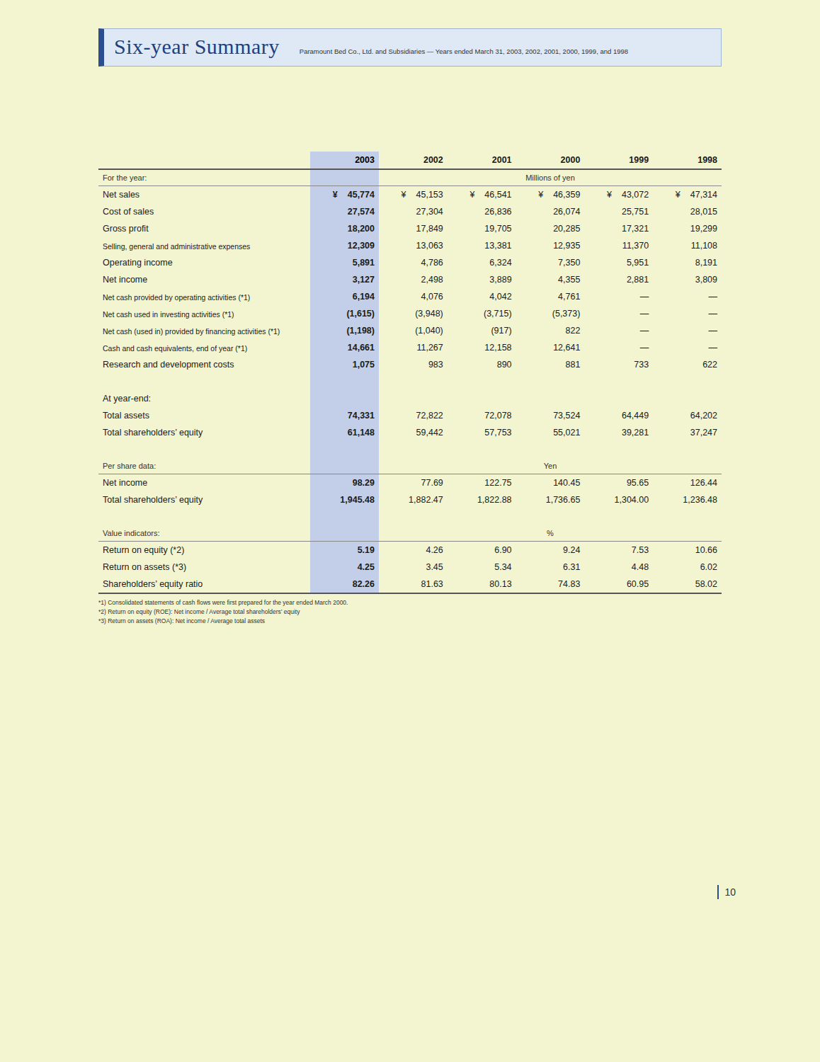Six-year Summary
Paramount Bed Co., Ltd. and Subsidiaries — Years ended March 31, 2003, 2002, 2001, 2000, 1999, and 1998
| | 2003 | 2002 | 2001 | 2000 | 1999 | 1998 |
| For the year: | | Millions of yen |
| Net sales | ¥ 45,774 | ¥ 45,153 | ¥ 46,541 | ¥ 46,359 | ¥ 43,072 | ¥ 47,314 |
| Cost of sales | 27,574 | 27,304 | 26,836 | 26,074 | 25,751 | 28,015 |
| Gross profit | 18,200 | 17,849 | 19,705 | 20,285 | 17,321 | 19,299 |
| Selling, general and administrative expenses | 12,309 | 13,063 | 13,381 | 12,935 | 11,370 | 11,108 |
| Operating income | 5,891 | 4,786 | 6,324 | 7,350 | 5,951 | 8,191 |
| Net income | 3,127 | 2,498 | 3,889 | 4,355 | 2,881 | 3,809 |
| Net cash provided by operating activities (*1) | 6,194 | 4,076 | 4,042 | 4,761 | — | — |
| Net cash used in investing activities (*1) | (1,615) | (3,948) | (3,715) | (5,373) | — | — |
| Net cash (used in) provided by financing activities (*1) | (1,198) | (1,040) | (917) | 822 | — | — |
| Cash and cash equivalents, end of year (*1) | 14,661 | 11,267 | 12,158 | 12,641 | — | — |
| Research and development costs | 1,075 | 983 | 890 | 881 | 733 | 622 |
| At year-end: | | | | | | |
| Total assets | 74,331 | 72,822 | 72,078 | 73,524 | 64,449 | 64,202 |
| Total shareholders’ equity | 61,148 | 59,442 | 57,753 | 55,021 | 39,281 | 37,247 |
| Per share data: | | Yen |
| Net income | 98.29 | 77.69 | 122.75 | 140.45 | 95.65 | 126.44 |
| Total shareholders’ equity | 1,945.48 | 1,882.47 | 1,822.88 | 1,736.65 | 1,304.00 | 1,236.48 |
| Value indicators: | | % |
| Return on equity (*2) | 5.19 | 4.26 | 6.90 | 9.24 | 7.53 | 10.66 |
| Return on assets (*3) | 4.25 | 3.45 | 5.34 | 6.31 | 4.48 | 6.02 |
| Shareholders’ equity ratio | 82.26 | 81.63 | 80.13 | 74.83 | 60.95 | 58.02 |
*1) Consolidated statements of cash flows were first prepared for the year ended March 2000.
*2) Return on equity (ROE): Net income / Average total shareholders’ equity
*3) Return on assets (ROA): Net income / Average total assets
10